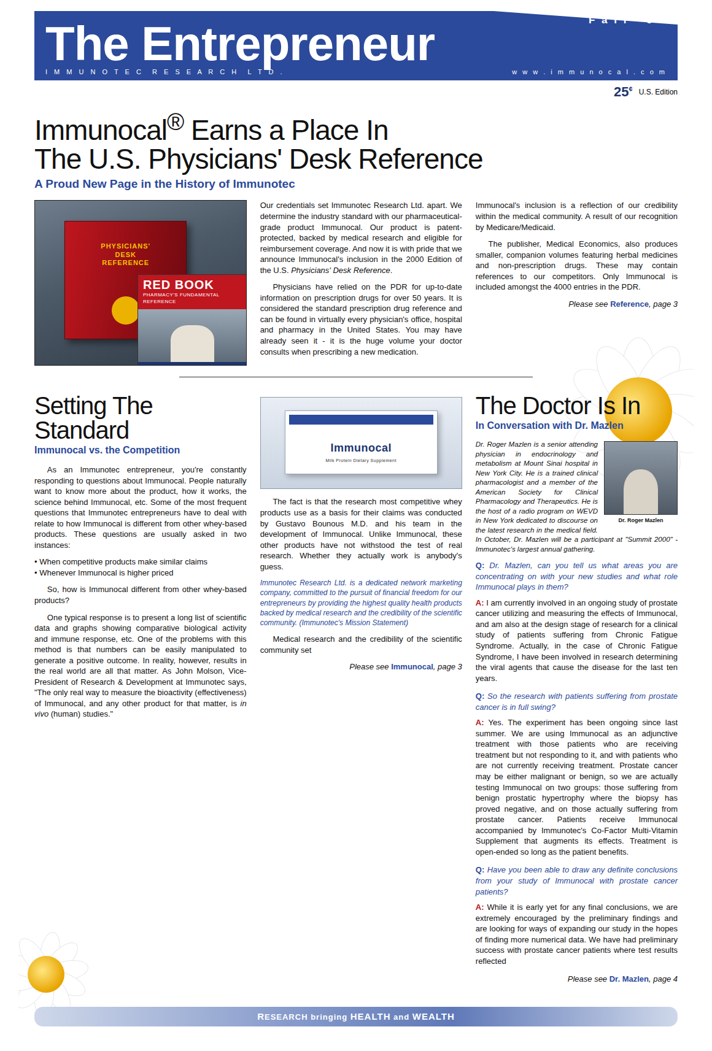F a l l ’ 9 9
The Entrepreneur
I M M U N O T E C R E S E A R C H L T D .
w w w . i m m u n o c a l . c o m
25¢ U.S. Edition
Immunocal® Earns a Place In
The U.S. Physicians' Desk Reference
A Proud New Page in the History of Immunotec
PHYSICIANS'
DESK
REFERENCE
RED BOOK
PHARMACY'S FUNDAMENTAL REFERENCE
2000 Product Listing Verification Kit
Our credentials set Immunotec Research Ltd. apart. We determine the industry standard with our pharmaceutical-grade product Immunocal. Our product is patent-protected, backed by medical research and eligible for reimbursement coverage. And now it is with pride that we announce Immunocal's inclusion in the 2000 Edition of the U.S. Physicians' Desk Reference.
Physicians have relied on the PDR for up-to-date information on prescription drugs for over 50 years. It is considered the standard prescription drug reference and can be found in virtually every physician's office, hospital and pharmacy in the United States. You may have already seen it - it is the huge volume your doctor consults when prescribing a new medication.
Immunocal's inclusion is a reflection of our credibility within the medical community. A result of our recognition by Medicare/Medicaid.
The publisher, Medical Economics, also produces smaller, companion volumes featuring herbal medicines and non-prescription drugs. These may contain references to our competitors. Only Immunocal is included amongst the 4000 entries in the PDR.
Please see Reference, page 3
Setting The Standard
Immunocal vs. the Competition
As an Immunotec entrepreneur, you're constantly responding to questions about Immunocal. People naturally want to know more about the product, how it works, the science behind Immunocal, etc. Some of the most frequent questions that Immunotec entrepreneurs have to deal with relate to how Immunocal is different from other whey-based products. These questions are usually asked in two instances:
• When competitive products make similar claims
• Whenever Immunocal is higher priced
So, how is Immunocal different from other whey-based products?
One typical response is to present a long list of scientific data and graphs showing comparative biological activity and immune response, etc. One of the problems with this method is that numbers can be easily manipulated to generate a positive outcome. In reality, however, results in the real world are all that matter. As John Molson, Vice-President of Research & Development at Immunotec says, "The only real way to measure the bioactivity (effectiveness) of Immunocal, and any other product for that matter, is in vivo (human) studies."
Immunocal
Milk Protein Dietary Supplement
The fact is that the research most competitive whey products use as a basis for their claims was conducted by Gustavo Bounous M.D. and his team in the development of Immunocal. Unlike Immunocal, these other products have not withstood the test of real research. Whether they actually work is anybody's guess.
Immunotec Research Ltd. is a dedicated network marketing company, committed to the pursuit of financial freedom for our entrepreneurs by providing the highest quality health products backed by medical research and the credibility of the scientific community. (Immunotec's Mission Statement)
Medical research and the credibility of the scientific community set
Please see Immunocal, page 3
The Doctor Is In
In Conversation with Dr. Mazlen
Dr. Roger Mazlen
Dr. Roger Mazlen is a senior attending physician in endocrinology and metabolism at Mount Sinai hospital in New York City. He is a trained clinical pharmacologist and a member of the American Society for Clinical Pharmacology and Therapeutics. He is the host of a radio program on WEVD in New York dedicated to discourse on the latest research in the medical field. In October, Dr. Mazlen will be a participant at "Summit 2000" - Immunotec's largest annual gathering.
Q: Dr. Mazlen, can you tell us what areas you are concentrating on with your new studies and what role Immunocal plays in them?
A: I am currently involved in an ongoing study of prostate cancer utilizing and measuring the effects of Immunocal, and am also at the design stage of research for a clinical study of patients suffering from Chronic Fatigue Syndrome. Actually, in the case of Chronic Fatigue Syndrome, I have been involved in research determining the viral agents that cause the disease for the last ten years.
Q: So the research with patients suffering from prostate cancer is in full swing?
A: Yes. The experiment has been ongoing since last summer. We are using Immunocal as an adjunctive treatment with those patients who are receiving treatment but not responding to it, and with patients who are not currently receiving treatment. Prostate cancer may be either malignant or benign, so we are actually testing Immunocal on two groups: those suffering from benign prostatic hypertrophy where the biopsy has proved negative, and on those actually suffering from prostate cancer. Patients receive Immunocal accompanied by Immunotec's Co-Factor Multi-Vitamin Supplement that augments its effects. Treatment is open-ended so long as the patient benefits.
Q: Have you been able to draw any definite conclusions from your study of Immunocal with prostate cancer patients?
A: While it is early yet for any final conclusions, we are extremely encouraged by the preliminary findings and are looking for ways of expanding our study in the hopes of finding more numerical data. We have had preliminary success with prostate cancer patients where test results reflected
Please see Dr. Mazlen, page 4
RESEARCH bringing HEALTH and WEALTH